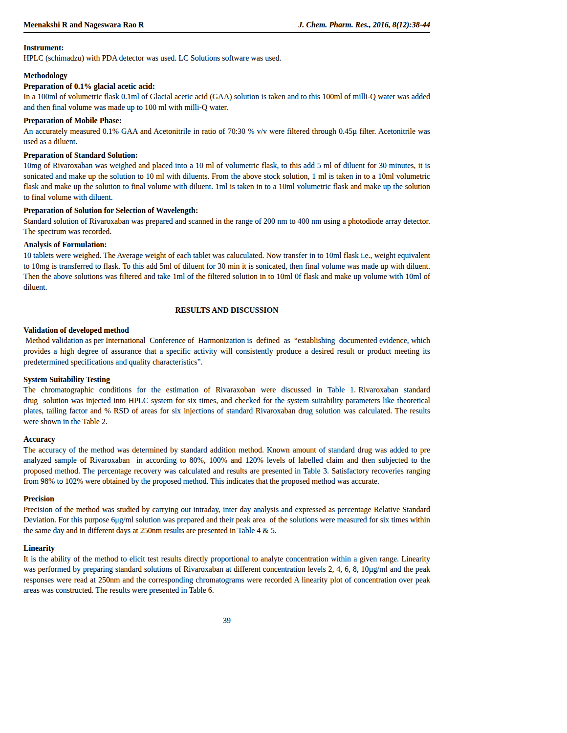Meenakshi R and Nageswara Rao R J. Chem. Pharm. Res., 2016, 8(12):38-44
Instrument:
HPLC (schimadzu) with PDA detector was used. LC Solutions software was used.
Methodology
Preparation of 0.1% glacial acetic acid:
In a 100ml of volumetric flask 0.1ml of Glacial acetic acid (GAA) solution is taken and to this 100ml of milli-Q water was added and then final volume was made up to 100 ml with milli-Q water.
Preparation of Mobile Phase:
An accurately measured 0.1% GAA and Acetonitrile in ratio of 70:30 % v/v were filtered through 0.45µ filter. Acetonitrile was used as a diluent.
Preparation of Standard Solution:
10mg of Rivaroxaban was weighed and placed into a 10 ml of volumetric flask, to this add 5 ml of diluent for 30 minutes, it is sonicated and make up the solution to 10 ml with diluents. From the above stock solution, 1 ml is taken in to a 10ml volumetric flask and make up the solution to final volume with diluent. 1ml is taken in to a 10ml volumetric flask and make up the solution to final volume with diluent.
Preparation of Solution for Selection of Wavelength:
Standard solution of Rivaroxaban was prepared and scanned in the range of 200 nm to 400 nm using a photodiode array detector. The spectrum was recorded.
Analysis of Formulation:
10 tablets were weighed. The Average weight of each tablet was caluculated. Now transfer in to 10ml flask i.e., weight equivalent to 10mg is transferred to flask. To this add 5ml of diluent for 30 min it is sonicated, then final volume was made up with diluent. Then the above solutions was filtered and take 1ml of the filtered solution in to 10ml 0f flask and make up volume with 10ml of diluent.
RESULTS AND DISCUSSION
Validation of developed method
Method validation as per International Conference of Harmonization is defined as “establishing documented evidence, which provides a high degree of assurance that a specific activity will consistently produce a desired result or product meeting its predetermined specifications and quality characteristics”.
System Suitability Testing
The chromatographic conditions for the estimation of Rivaraxoban were discussed in Table 1. Rivaroxaban standard drug solution was injected into HPLC system for six times, and checked for the system suitability parameters like theoretical plates, tailing factor and % RSD of areas for six injections of standard Rivaroxaban drug solution was calculated. The results were shown in the Table 2.
Accuracy
The accuracy of the method was determined by standard addition method. Known amount of standard drug was added to pre analyzed sample of Rivaroxaban in according to 80%, 100% and 120% levels of labelled claim and then subjected to the proposed method. The percentage recovery was calculated and results are presented in Table 3. Satisfactory recoveries ranging from 98% to 102% were obtained by the proposed method. This indicates that the proposed method was accurate.
Precision
Precision of the method was studied by carrying out intraday, inter day analysis and expressed as percentage Relative Standard Deviation. For this purpose 6μg/ml solution was prepared and their peak area of the solutions were measured for six times within the same day and in different days at 250nm results are presented in Table 4 & 5.
Linearity
It is the ability of the method to elicit test results directly proportional to analyte concentration within a given range. Linearity was performed by preparing standard solutions of Rivaroxaban at different concentration levels 2, 4, 6, 8, 10µg/ml and the peak responses were read at 250nm and the corresponding chromatograms were recorded A linearity plot of concentration over peak areas was constructed. The results were presented in Table 6.
39